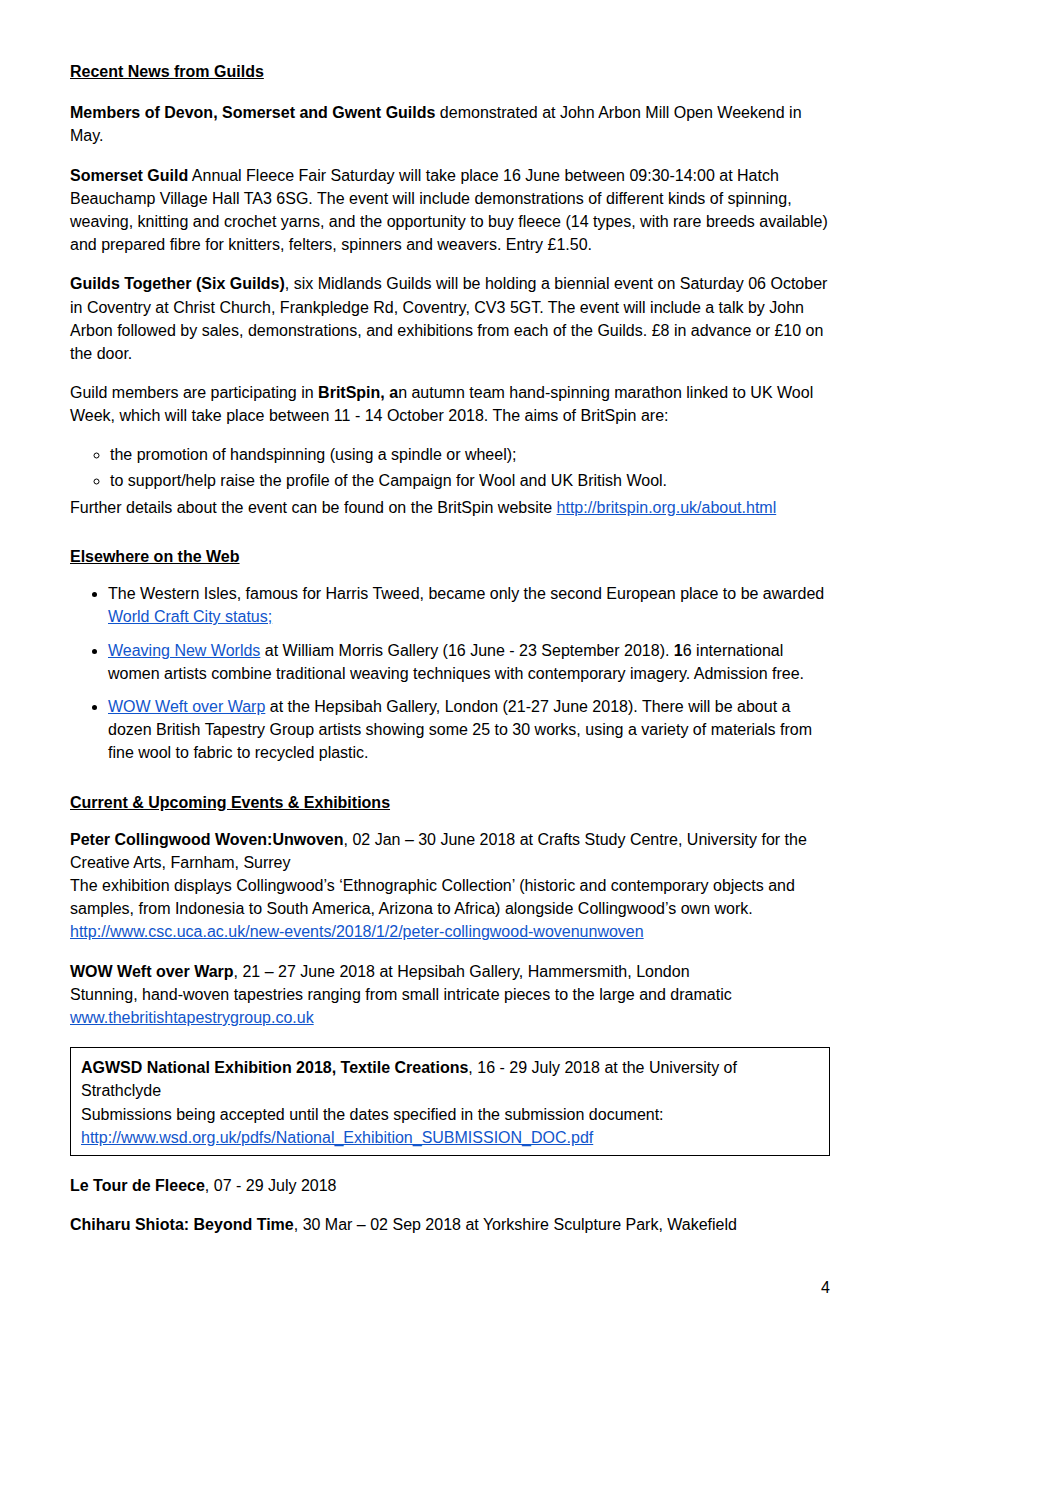Recent News from Guilds
Members of Devon, Somerset and Gwent Guilds demonstrated at John Arbon Mill Open Weekend in May.
Somerset Guild Annual Fleece Fair Saturday will take place 16 June between 09:30-14:00 at Hatch Beauchamp Village Hall TA3 6SG. The event will include demonstrations of different kinds of spinning, weaving, knitting and crochet yarns, and the opportunity to buy fleece (14 types, with rare breeds available) and prepared fibre for knitters, felters, spinners and weavers. Entry £1.50.
Guilds Together (Six Guilds), six Midlands Guilds will be holding a biennial event on Saturday 06 October in Coventry at Christ Church, Frankpledge Rd, Coventry, CV3 5GT. The event will include a talk by John Arbon followed by sales, demonstrations, and exhibitions from each of the Guilds. £8 in advance or £10 on the door.
Guild members are participating in BritSpin, an autumn team hand-spinning marathon linked to UK Wool Week, which will take place between 11 - 14 October 2018. The aims of BritSpin are:
the promotion of handspinning (using a spindle or wheel);
to support/help raise the profile of the Campaign for Wool and UK British Wool.
Further details about the event can be found on the BritSpin website http://britspin.org.uk/about.html
Elsewhere on the Web
The Western Isles, famous for Harris Tweed, became only the second European place to be awarded World Craft City status;
Weaving New Worlds at William Morris Gallery (16 June - 23 September 2018). 16 international women artists combine traditional weaving techniques with contemporary imagery. Admission free.
WOW Weft over Warp at the Hepsibah Gallery, London (21-27 June 2018). There will be about a dozen British Tapestry Group artists showing some 25 to 30 works, using a variety of materials from fine wool to fabric to recycled plastic.
Current & Upcoming Events & Exhibitions
Peter Collingwood Woven:Unwoven, 02 Jan – 30 June 2018 at Crafts Study Centre, University for the Creative Arts, Farnham, Surrey
The exhibition displays Collingwood’s ‘Ethnographic Collection’ (historic and contemporary objects and samples, from Indonesia to South America, Arizona to Africa) alongside Collingwood’s own work.
http://www.csc.uca.ac.uk/new-events/2018/1/2/peter-collingwood-wovenunwoven
WOW Weft over Warp, 21 – 27 June 2018 at Hepsibah Gallery, Hammersmith, London
Stunning, hand-woven tapestries ranging from small intricate pieces to the large and dramatic
www.thebritishtapestrygroup.co.uk
AGWSD National Exhibition 2018, Textile Creations, 16 - 29 July 2018 at the University of Strathclyde
Submissions being accepted until the dates specified in the submission document:
http://www.wsd.org.uk/pdfs/National_Exhibition_SUBMISSION_DOC.pdf
Le Tour de Fleece, 07 - 29 July 2018
Chiharu Shiota: Beyond Time, 30 Mar – 02 Sep 2018 at Yorkshire Sculpture Park, Wakefield
4